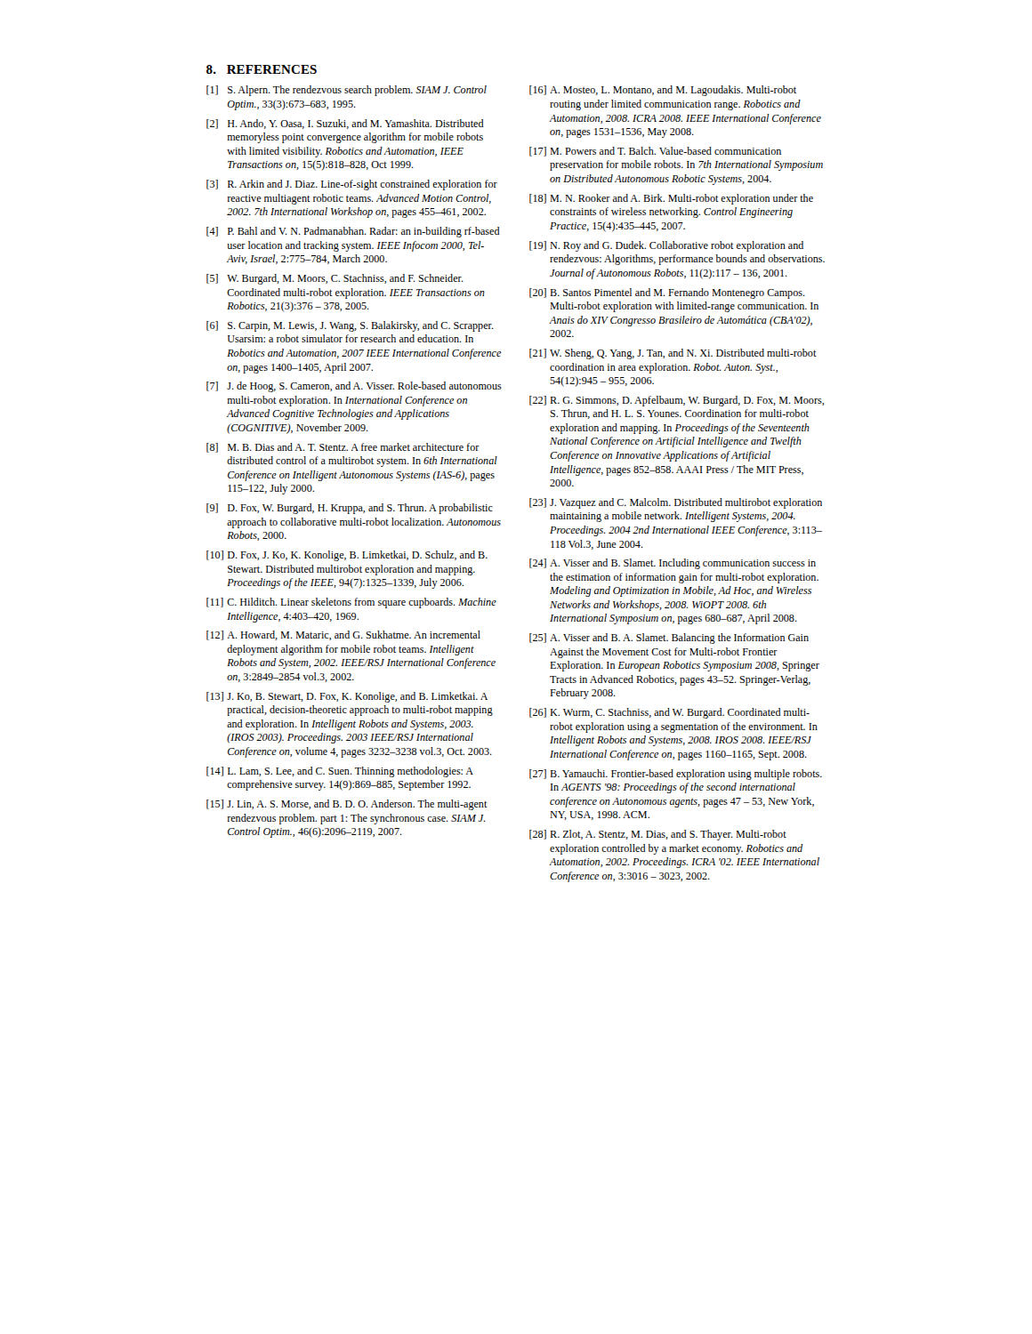8. REFERENCES
[1] S. Alpern. The rendezvous search problem. SIAM J. Control Optim., 33(3):673–683, 1995.
[2] H. Ando, Y. Oasa, I. Suzuki, and M. Yamashita. Distributed memoryless point convergence algorithm for mobile robots with limited visibility. Robotics and Automation, IEEE Transactions on, 15(5):818–828, Oct 1999.
[3] R. Arkin and J. Diaz. Line-of-sight constrained exploration for reactive multiagent robotic teams. Advanced Motion Control, 2002. 7th International Workshop on, pages 455–461, 2002.
[4] P. Bahl and V. N. Padmanabhan. Radar: an in-building rf-based user location and tracking system. IEEE Infocom 2000, Tel-Aviv, Israel, 2:775–784, March 2000.
[5] W. Burgard, M. Moors, C. Stachniss, and F. Schneider. Coordinated multi-robot exploration. IEEE Transactions on Robotics, 21(3):376 – 378, 2005.
[6] S. Carpin, M. Lewis, J. Wang, S. Balakirsky, and C. Scrapper. Usarsim: a robot simulator for research and education. In Robotics and Automation, 2007 IEEE International Conference on, pages 1400–1405, April 2007.
[7] J. de Hoog, S. Cameron, and A. Visser. Role-based autonomous multi-robot exploration. In International Conference on Advanced Cognitive Technologies and Applications (COGNITIVE), November 2009.
[8] M. B. Dias and A. T. Stentz. A free market architecture for distributed control of a multirobot system. In 6th International Conference on Intelligent Autonomous Systems (IAS-6), pages 115–122, July 2000.
[9] D. Fox, W. Burgard, H. Kruppa, and S. Thrun. A probabilistic approach to collaborative multi-robot localization. Autonomous Robots, 2000.
[10] D. Fox, J. Ko, K. Konolige, B. Limketkai, D. Schulz, and B. Stewart. Distributed multirobot exploration and mapping. Proceedings of the IEEE, 94(7):1325–1339, July 2006.
[11] C. Hilditch. Linear skeletons from square cupboards. Machine Intelligence, 4:403–420, 1969.
[12] A. Howard, M. Mataric, and G. Sukhatme. An incremental deployment algorithm for mobile robot teams. Intelligent Robots and System, 2002. IEEE/RSJ International Conference on, 3:2849–2854 vol.3, 2002.
[13] J. Ko, B. Stewart, D. Fox, K. Konolige, and B. Limketkai. A practical, decision-theoretic approach to multi-robot mapping and exploration. In Intelligent Robots and Systems, 2003. (IROS 2003). Proceedings. 2003 IEEE/RSJ International Conference on, volume 4, pages 3232–3238 vol.3, Oct. 2003.
[14] L. Lam, S. Lee, and C. Suen. Thinning methodologies: A comprehensive survey. 14(9):869–885, September 1992.
[15] J. Lin, A. S. Morse, and B. D. O. Anderson. The multi-agent rendezvous problem. part 1: The synchronous case. SIAM J. Control Optim., 46(6):2096–2119, 2007.
[16] A. Mosteo, L. Montano, and M. Lagoudakis. Multi-robot routing under limited communication range. Robotics and Automation, 2008. ICRA 2008. IEEE International Conference on, pages 1531–1536, May 2008.
[17] M. Powers and T. Balch. Value-based communication preservation for mobile robots. In 7th International Symposium on Distributed Autonomous Robotic Systems, 2004.
[18] M. N. Rooker and A. Birk. Multi-robot exploration under the constraints of wireless networking. Control Engineering Practice, 15(4):435–445, 2007.
[19] N. Roy and G. Dudek. Collaborative robot exploration and rendezvous: Algorithms, performance bounds and observations. Journal of Autonomous Robots, 11(2):117 – 136, 2001.
[20] B. Santos Pimentel and M. Fernando Montenegro Campos. Multi-robot exploration with limited-range communication. In Anais do XIV Congresso Brasileiro de Automática (CBA'02), 2002.
[21] W. Sheng, Q. Yang, J. Tan, and N. Xi. Distributed multi-robot coordination in area exploration. Robot. Auton. Syst., 54(12):945 – 955, 2006.
[22] R. G. Simmons, D. Apfelbaum, W. Burgard, D. Fox, M. Moors, S. Thrun, and H. L. S. Younes. Coordination for multi-robot exploration and mapping. In Proceedings of the Seventeenth National Conference on Artificial Intelligence and Twelfth Conference on Innovative Applications of Artificial Intelligence, pages 852–858. AAAI Press / The MIT Press, 2000.
[23] J. Vazquez and C. Malcolm. Distributed multirobot exploration maintaining a mobile network. Intelligent Systems, 2004. Proceedings. 2004 2nd International IEEE Conference, 3:113–118 Vol.3, June 2004.
[24] A. Visser and B. Slamet. Including communication success in the estimation of information gain for multi-robot exploration. Modeling and Optimization in Mobile, Ad Hoc, and Wireless Networks and Workshops, 2008. WiOPT 2008. 6th International Symposium on, pages 680–687, April 2008.
[25] A. Visser and B. A. Slamet. Balancing the Information Gain Against the Movement Cost for Multi-robot Frontier Exploration. In European Robotics Symposium 2008, Springer Tracts in Advanced Robotics, pages 43–52. Springer-Verlag, February 2008.
[26] K. Wurm, C. Stachniss, and W. Burgard. Coordinated multi-robot exploration using a segmentation of the environment. In Intelligent Robots and Systems, 2008. IROS 2008. IEEE/RSJ International Conference on, pages 1160–1165, Sept. 2008.
[27] B. Yamauchi. Frontier-based exploration using multiple robots. In AGENTS '98: Proceedings of the second international conference on Autonomous agents, pages 47 – 53, New York, NY, USA, 1998. ACM.
[28] R. Zlot, A. Stentz, M. Dias, and S. Thayer. Multi-robot exploration controlled by a market economy. Robotics and Automation, 2002. Proceedings. ICRA '02. IEEE International Conference on, 3:3016 – 3023, 2002.